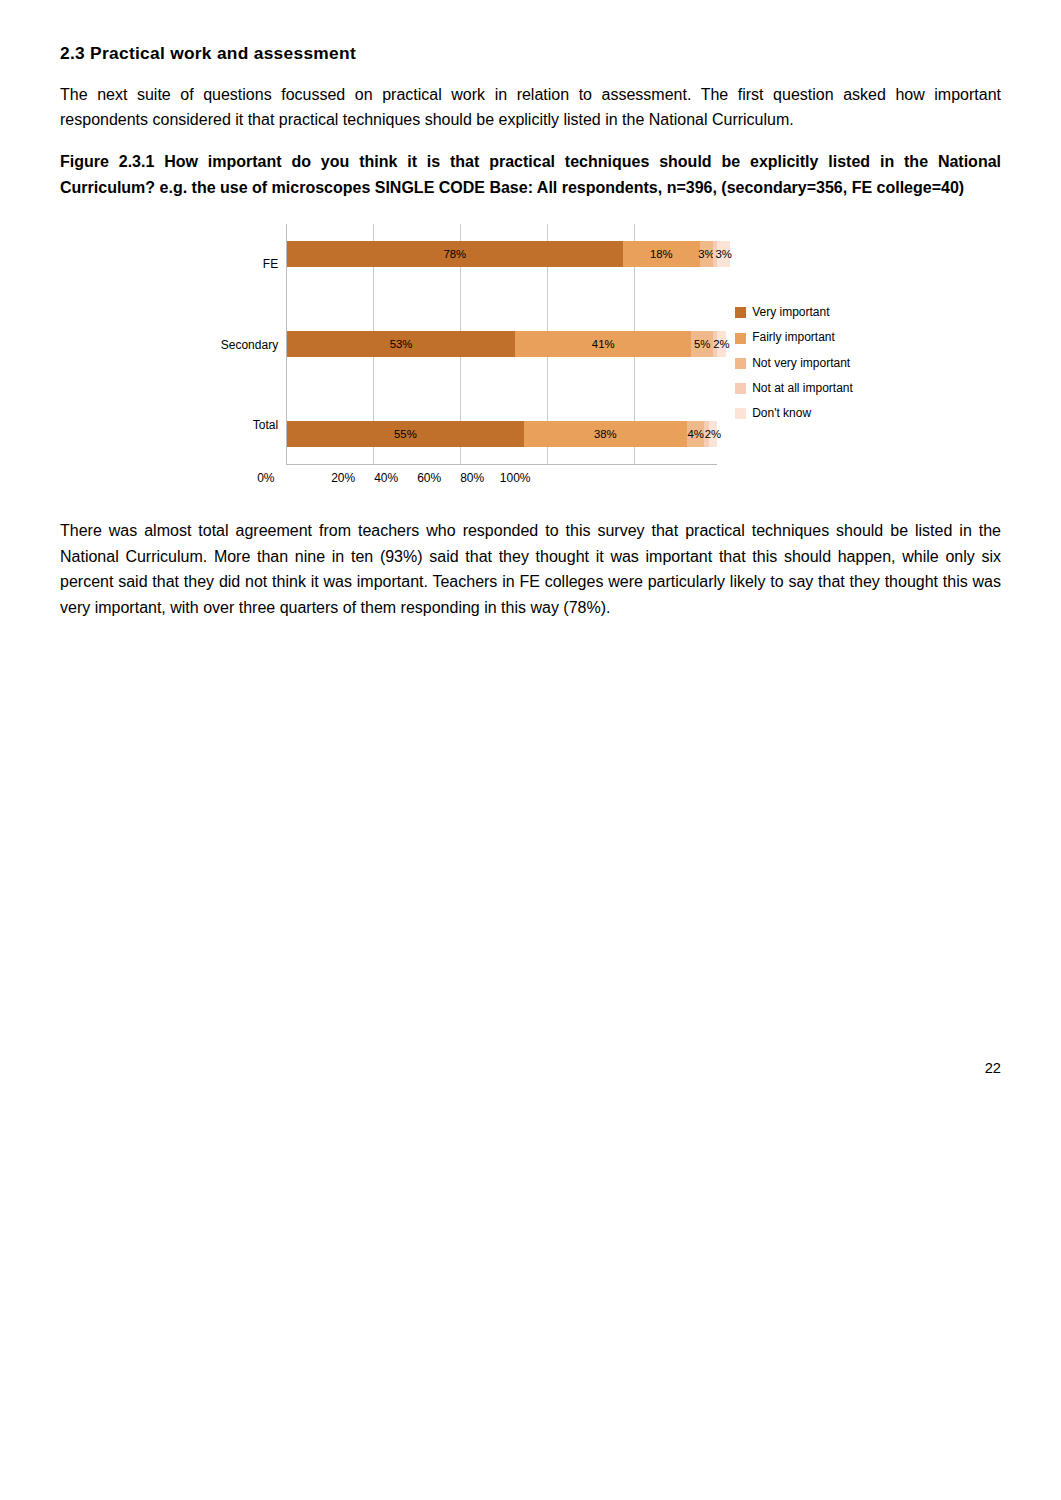2.3 Practical work and assessment
The next suite of questions focussed on practical work in relation to assessment. The first question asked how important respondents considered it that practical techniques should be explicitly listed in the National Curriculum.
Figure 2.3.1 How important do you think it is that practical techniques should be explicitly listed in the National Curriculum? e.g. the use of microscopes SINGLE CODE Base: All respondents, n=396, (secondary=356, FE college=40)
FE
Secondary
Total
78%
18%
3%
3%
53%
41%
5%
2%
55%
38%
4%
2%
0% 20% 40% 60% 80% 100%
Very important
Fairly important
Not very important
Not at all important
Don't know
There was almost total agreement from teachers who responded to this survey that practical techniques should be listed in the National Curriculum. More than nine in ten (93%) said that they thought it was important that this should happen, while only six percent said that they did not think it was important. Teachers in FE colleges were particularly likely to say that they thought this was very important, with over three quarters of them responding in this way (78%).
22